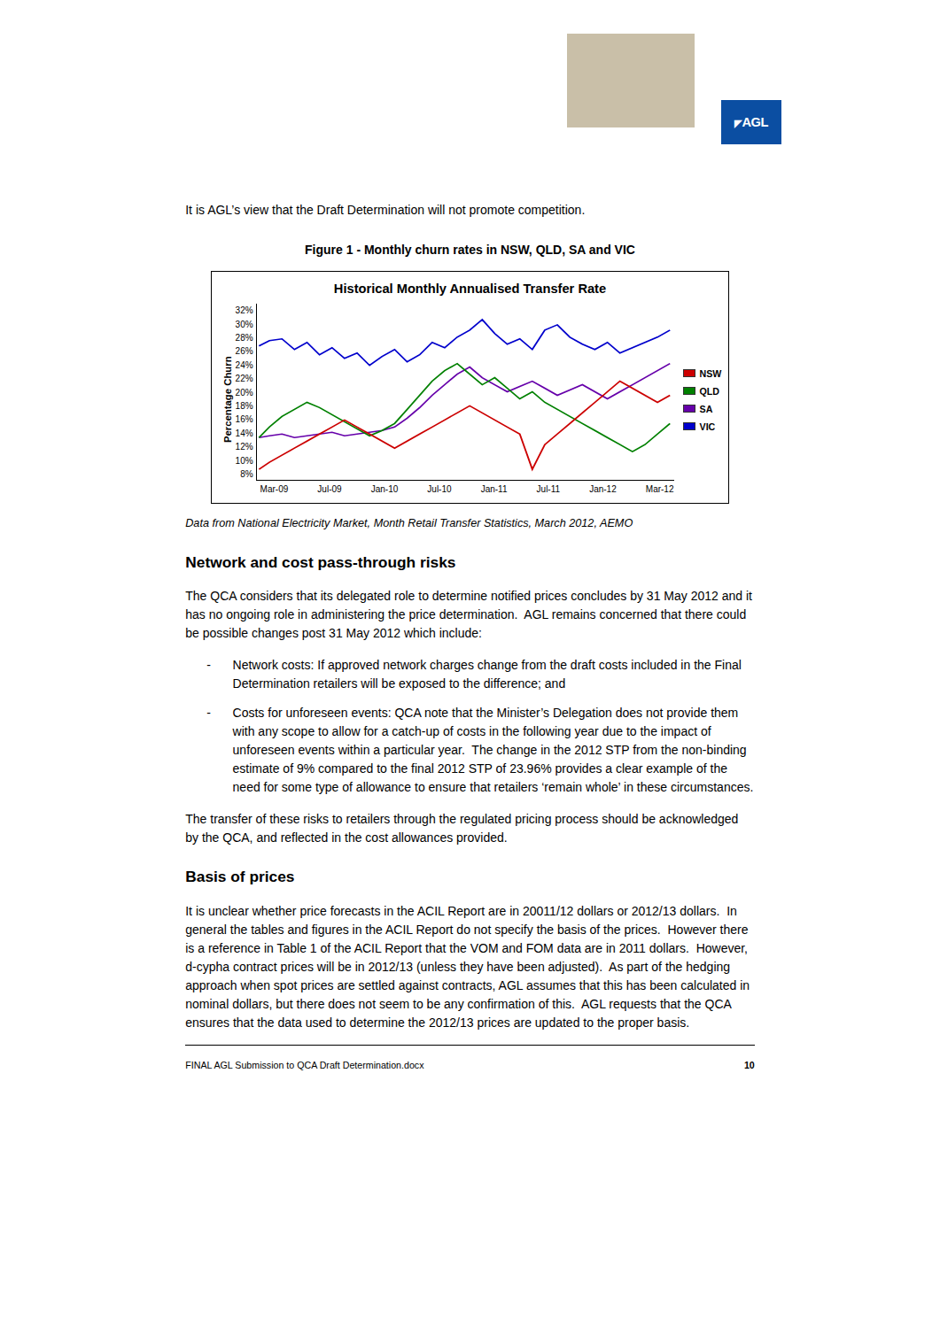AGL
It is AGL’s view that the Draft Determination will not promote competition.
Figure 1 - Monthly churn rates in NSW, QLD, SA and VIC
Historical Monthly Annualised Transfer Rate
Percentage Churn
32% 30% 28% 26% 24% 22% 20% 18% 16% 14% 12% 10% 8%
Mar-09 Jul-09 Jan-10 Jul-10 Jan-11 Jul-11 Jan-12 Mar-12
NSW
QLD
SA
VIC
Data from National Electricity Market, Month Retail Transfer Statistics, March 2012, AEMO
Network and cost pass-through risks
The QCA considers that its delegated role to determine notified prices concludes by 31 May 2012 and it has no ongoing role in administering the price determination. AGL remains concerned that there could be possible changes post 31 May 2012 which include:
Network costs: If approved network charges change from the draft costs included in the Final Determination retailers will be exposed to the difference; and
Costs for unforeseen events: QCA note that the Minister’s Delegation does not provide them with any scope to allow for a catch-up of costs in the following year due to the impact of unforeseen events within a particular year. The change in the 2012 STP from the non-binding estimate of 9% compared to the final 2012 STP of 23.96% provides a clear example of the need for some type of allowance to ensure that retailers ‘remain whole’ in these circumstances.
The transfer of these risks to retailers through the regulated pricing process should be acknowledged by the QCA, and reflected in the cost allowances provided.
Basis of prices
It is unclear whether price forecasts in the ACIL Report are in 20011/12 dollars or 2012/13 dollars. In general the tables and figures in the ACIL Report do not specify the basis of the prices. However there is a reference in Table 1 of the ACIL Report that the VOM and FOM data are in 2011 dollars. However, d-cypha contract prices will be in 2012/13 (unless they have been adjusted). As part of the hedging approach when spot prices are settled against contracts, AGL assumes that this has been calculated in nominal dollars, but there does not seem to be any confirmation of this. AGL requests that the QCA ensures that the data used to determine the 2012/13 prices are updated to the proper basis.
FINAL AGL Submission to QCA Draft Determination.docx 10